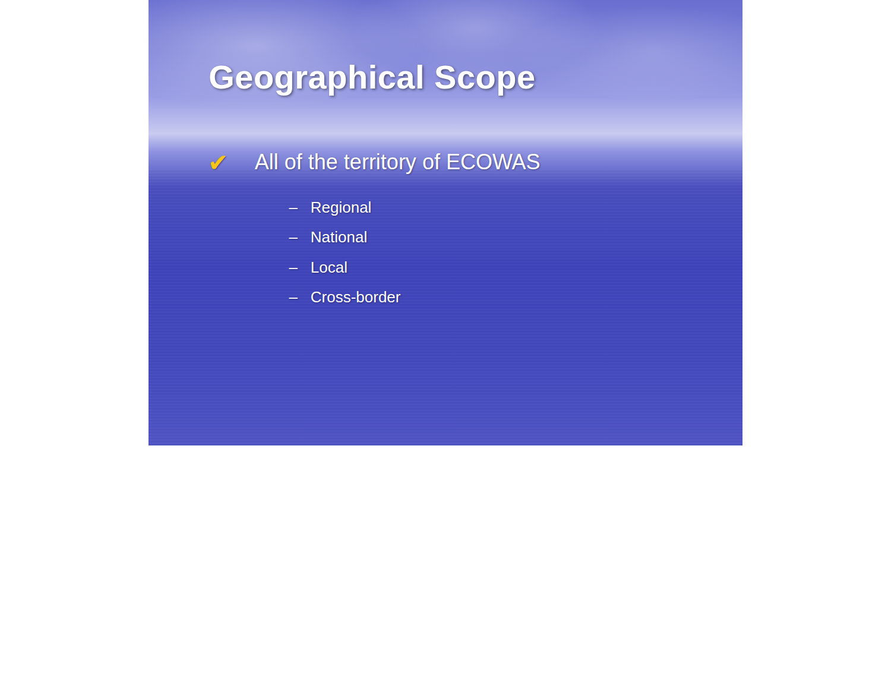Geographical Scope
All of the territory of ECOWAS
Regional
National
Local
Cross-border